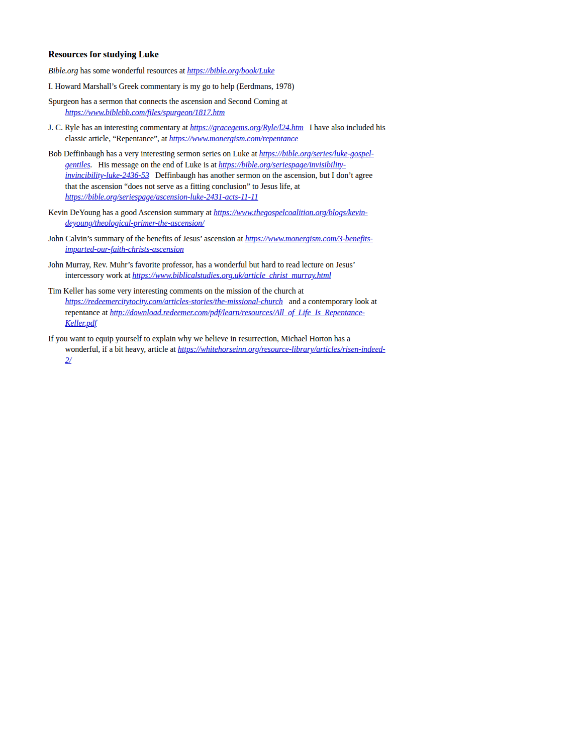Resources for studying Luke
Bible.org has some wonderful resources at https://bible.org/book/Luke
I. Howard Marshall’s Greek commentary is my go to help (Eerdmans, 1978)
Spurgeon has a sermon that connects the ascension and Second Coming at https://www.biblebb.com/files/spurgeon/1817.htm
J. C. Ryle has an interesting commentary at https://gracegems.org/Ryle/l24.htm I have also included his classic article, “Repentance”, at https://www.monergism.com/repentance
Bob Deffinbaugh has a very interesting sermon series on Luke at https://bible.org/series/luke-gospel-gentiles. His message on the end of Luke is at https://bible.org/seriespage/invisibility-invincibility-luke-2436-53 Deffinbaugh has another sermon on the ascension, but I don’t agree that the ascension “does not serve as a fitting conclusion” to Jesus life, at https://bible.org/seriespage/ascension-luke-2431-acts-11-11
Kevin DeYoung has a good Ascension summary at https://www.thegospelcoalition.org/blogs/kevin-deyoung/theological-primer-the-ascension/
John Calvin’s summary of the benefits of Jesus’ ascension at https://www.monergism.com/3-benefits-imparted-our-faith-christs-ascension
John Murray, Rev. Muhr’s favorite professor, has a wonderful but hard to read lecture on Jesus’ intercessory work at https://www.biblicalstudies.org.uk/article_christ_murray.html
Tim Keller has some very interesting comments on the mission of the church at https://redeemercitytocity.com/articles-stories/the-missional-church and a contemporary look at repentance at http://download.redeemer.com/pdf/learn/resources/All_of_Life_Is_Repentance-Keller.pdf
If you want to equip yourself to explain why we believe in resurrection, Michael Horton has a wonderful, if a bit heavy, article at https://whitehorseinn.org/resource-library/articles/risen-indeed-2/